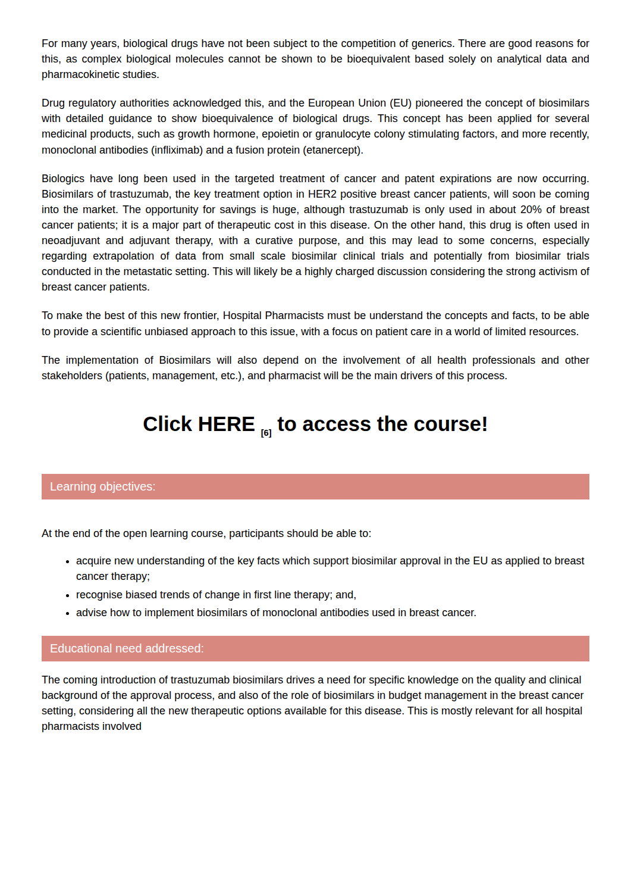For many years, biological drugs have not been subject to the competition of generics. There are good reasons for this, as complex biological molecules cannot be shown to be bioequivalent based solely on analytical data and pharmacokinetic studies.
Drug regulatory authorities acknowledged this, and the European Union (EU) pioneered the concept of biosimilars with detailed guidance to show bioequivalence of biological drugs. This concept has been applied for several medicinal products, such as growth hormone, epoietin or granulocyte colony stimulating factors, and more recently, monoclonal antibodies (infliximab) and a fusion protein (etanercept).
Biologics have long been used in the targeted treatment of cancer and patent expirations are now occurring. Biosimilars of trastuzumab, the key treatment option in HER2 positive breast cancer patients, will soon be coming into the market. The opportunity for savings is huge, although trastuzumab is only used in about 20% of breast cancer patients; it is a major part of therapeutic cost in this disease. On the other hand, this drug is often used in neoadjuvant and adjuvant therapy, with a curative purpose, and this may lead to some concerns, especially regarding extrapolation of data from small scale biosimilar clinical trials and potentially from biosimilar trials conducted in the metastatic setting. This will likely be a highly charged discussion considering the strong activism of breast cancer patients.
To make the best of this new frontier, Hospital Pharmacists must be understand the concepts and facts, to be able to provide a scientific unbiased approach to this issue, with a focus on patient care in a world of limited resources.
The implementation of Biosimilars will also depend on the involvement of all health professionals and other stakeholders (patients, management, etc.), and pharmacist will be the main drivers of this process.
Click HERE [6] to access the course!
Learning objectives:
At the end of the open learning course, participants should be able to:
acquire new understanding of the key facts which support biosimilar approval in the EU as applied to breast cancer therapy;
recognise biased trends of change in first line therapy; and,
advise how to implement biosimilars of monoclonal antibodies used in breast cancer.
Educational need addressed:
The coming introduction of trastuzumab biosimilars drives a need for specific knowledge on the quality and clinical background of the approval process, and also of the role of biosimilars in budget management in the breast cancer setting, considering all the new therapeutic options available for this disease. This is mostly relevant for all hospital pharmacists involved